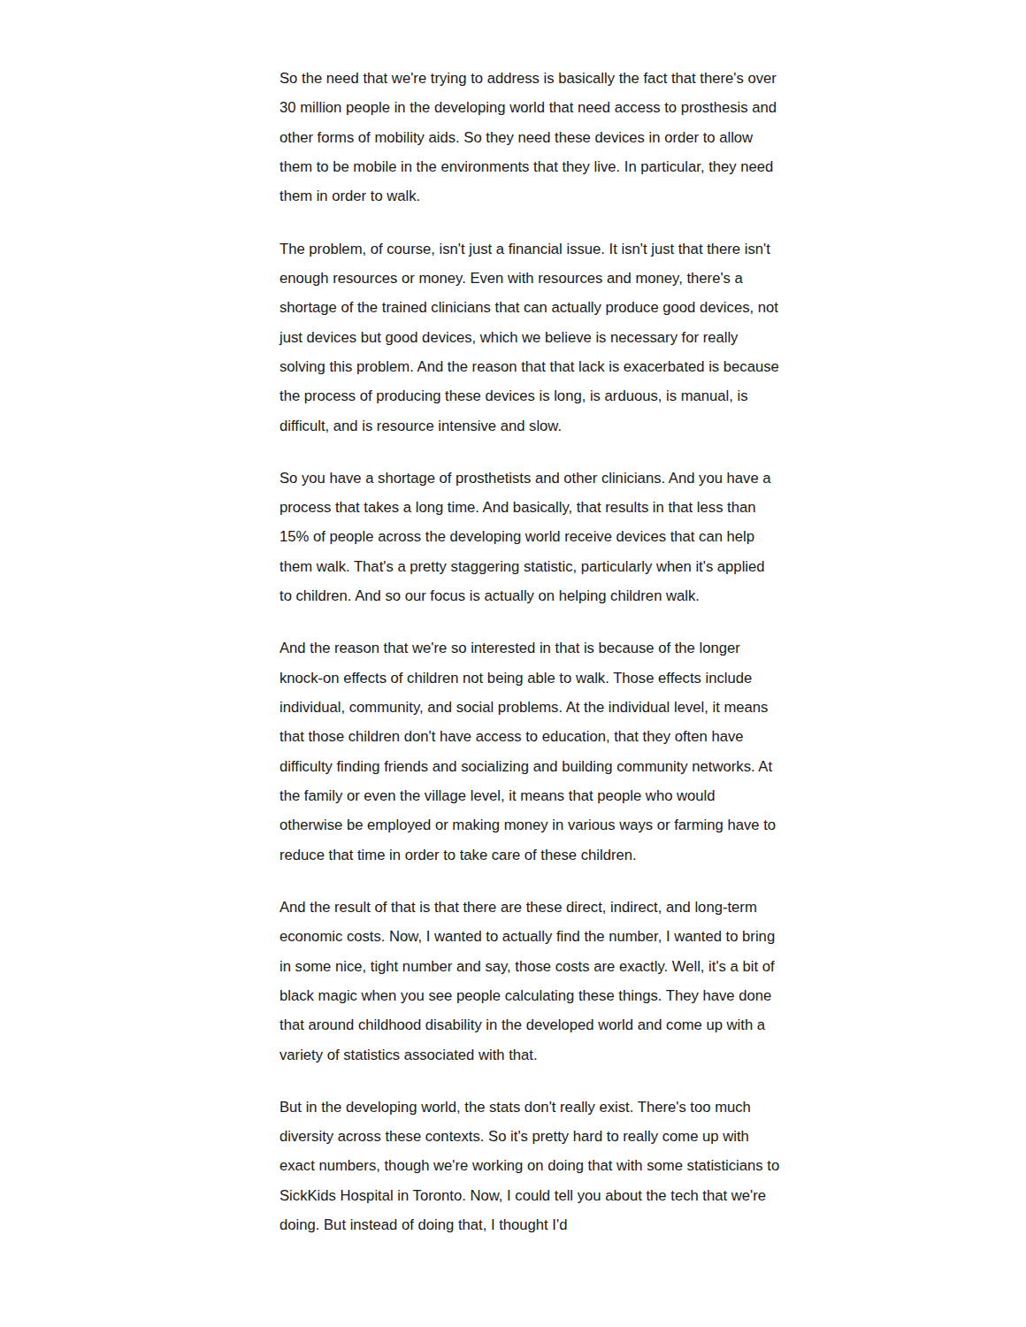So the need that we're trying to address is basically the fact that there's over 30 million people in the developing world that need access to prosthesis and other forms of mobility aids. So they need these devices in order to allow them to be mobile in the environments that they live. In particular, they need them in order to walk.
The problem, of course, isn't just a financial issue. It isn't just that there isn't enough resources or money. Even with resources and money, there's a shortage of the trained clinicians that can actually produce good devices, not just devices but good devices, which we believe is necessary for really solving this problem. And the reason that that lack is exacerbated is because the process of producing these devices is long, is arduous, is manual, is difficult, and is resource intensive and slow.
So you have a shortage of prosthetists and other clinicians. And you have a process that takes a long time. And basically, that results in that less than 15% of people across the developing world receive devices that can help them walk. That's a pretty staggering statistic, particularly when it's applied to children. And so our focus is actually on helping children walk.
And the reason that we're so interested in that is because of the longer knock-on effects of children not being able to walk. Those effects include individual, community, and social problems. At the individual level, it means that those children don't have access to education, that they often have difficulty finding friends and socializing and building community networks. At the family or even the village level, it means that people who would otherwise be employed or making money in various ways or farming have to reduce that time in order to take care of these children.
And the result of that is that there are these direct, indirect, and long-term economic costs. Now, I wanted to actually find the number, I wanted to bring in some nice, tight number and say, those costs are exactly. Well, it's a bit of black magic when you see people calculating these things. They have done that around childhood disability in the developed world and come up with a variety of statistics associated with that.
But in the developing world, the stats don't really exist. There's too much diversity across these contexts. So it's pretty hard to really come up with exact numbers, though we're working on doing that with some statisticians to SickKids Hospital in Toronto. Now, I could tell you about the tech that we're doing. But instead of doing that, I thought I'd